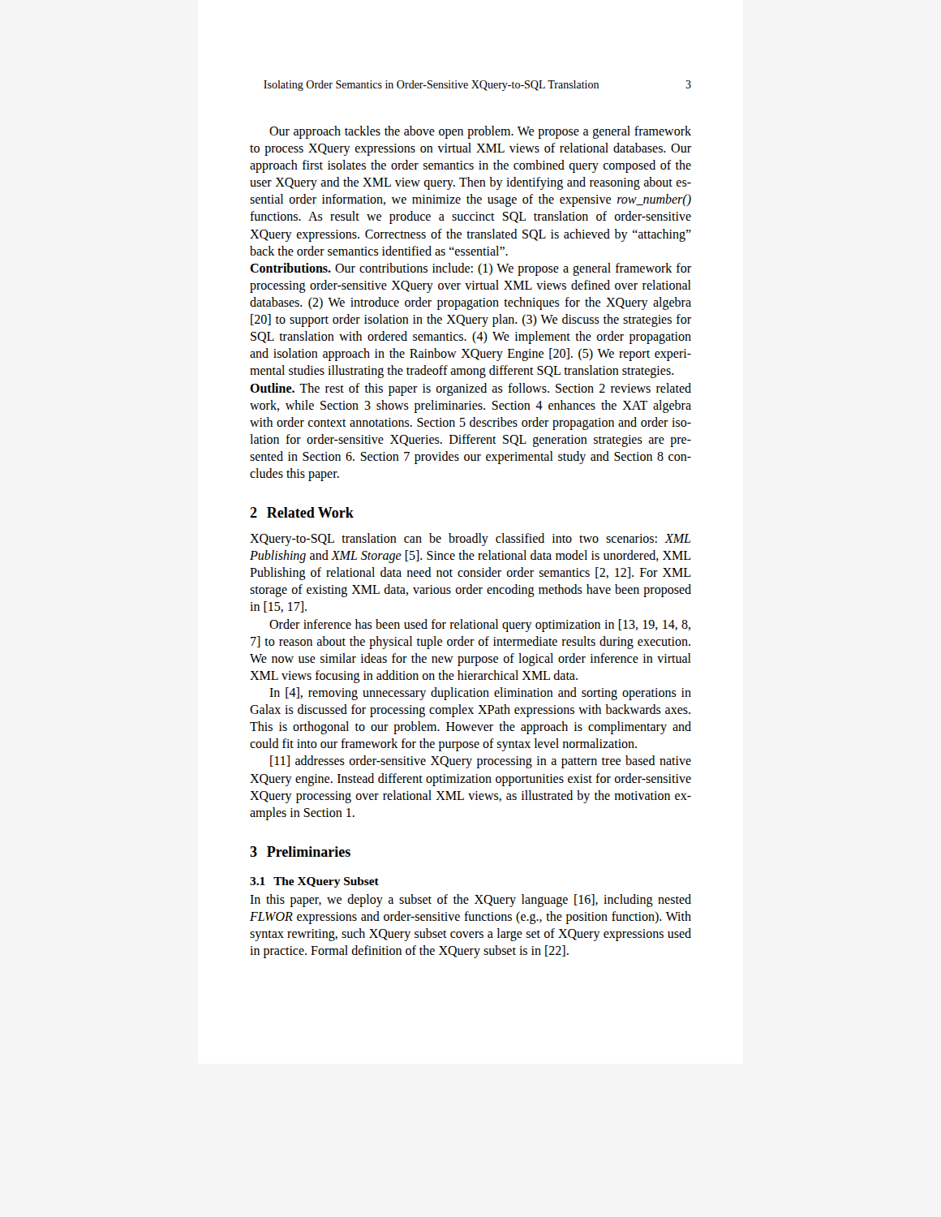Isolating Order Semantics in Order-Sensitive XQuery-to-SQL Translation 3
Our approach tackles the above open problem. We propose a general framework to process XQuery expressions on virtual XML views of relational databases. Our approach first isolates the order semantics in the combined query composed of the user XQuery and the XML view query. Then by identifying and reasoning about essential order information, we minimize the usage of the expensive row_number() functions. As result we produce a succinct SQL translation of order-sensitive XQuery expressions. Correctness of the translated SQL is achieved by “attaching” back the order semantics identified as “essential”.
Contributions. Our contributions include: (1) We propose a general framework for processing order-sensitive XQuery over virtual XML views defined over relational databases. (2) We introduce order propagation techniques for the XQuery algebra [20] to support order isolation in the XQuery plan. (3) We discuss the strategies for SQL translation with ordered semantics. (4) We implement the order propagation and isolation approach in the Rainbow XQuery Engine [20]. (5) We report experimental studies illustrating the tradeoff among different SQL translation strategies.
Outline. The rest of this paper is organized as follows. Section 2 reviews related work, while Section 3 shows preliminaries. Section 4 enhances the XAT algebra with order context annotations. Section 5 describes order propagation and order isolation for order-sensitive XQueries. Different SQL generation strategies are presented in Section 6. Section 7 provides our experimental study and Section 8 concludes this paper.
2 Related Work
XQuery-to-SQL translation can be broadly classified into two scenarios: XML Publishing and XML Storage [5]. Since the relational data model is unordered, XML Publishing of relational data need not consider order semantics [2, 12]. For XML storage of existing XML data, various order encoding methods have been proposed in [15, 17].
Order inference has been used for relational query optimization in [13, 19, 14, 8, 7] to reason about the physical tuple order of intermediate results during execution. We now use similar ideas for the new purpose of logical order inference in virtual XML views focusing in addition on the hierarchical XML data.
In [4], removing unnecessary duplication elimination and sorting operations in Galax is discussed for processing complex XPath expressions with backwards axes. This is orthogonal to our problem. However the approach is complimentary and could fit into our framework for the purpose of syntax level normalization.
[11] addresses order-sensitive XQuery processing in a pattern tree based native XQuery engine. Instead different optimization opportunities exist for order-sensitive XQuery processing over relational XML views, as illustrated by the motivation examples in Section 1.
3 Preliminaries
3.1 The XQuery Subset
In this paper, we deploy a subset of the XQuery language [16], including nested FLWOR expressions and order-sensitive functions (e.g., the position function). With syntax rewriting, such XQuery subset covers a large set of XQuery expressions used in practice. Formal definition of the XQuery subset is in [22].